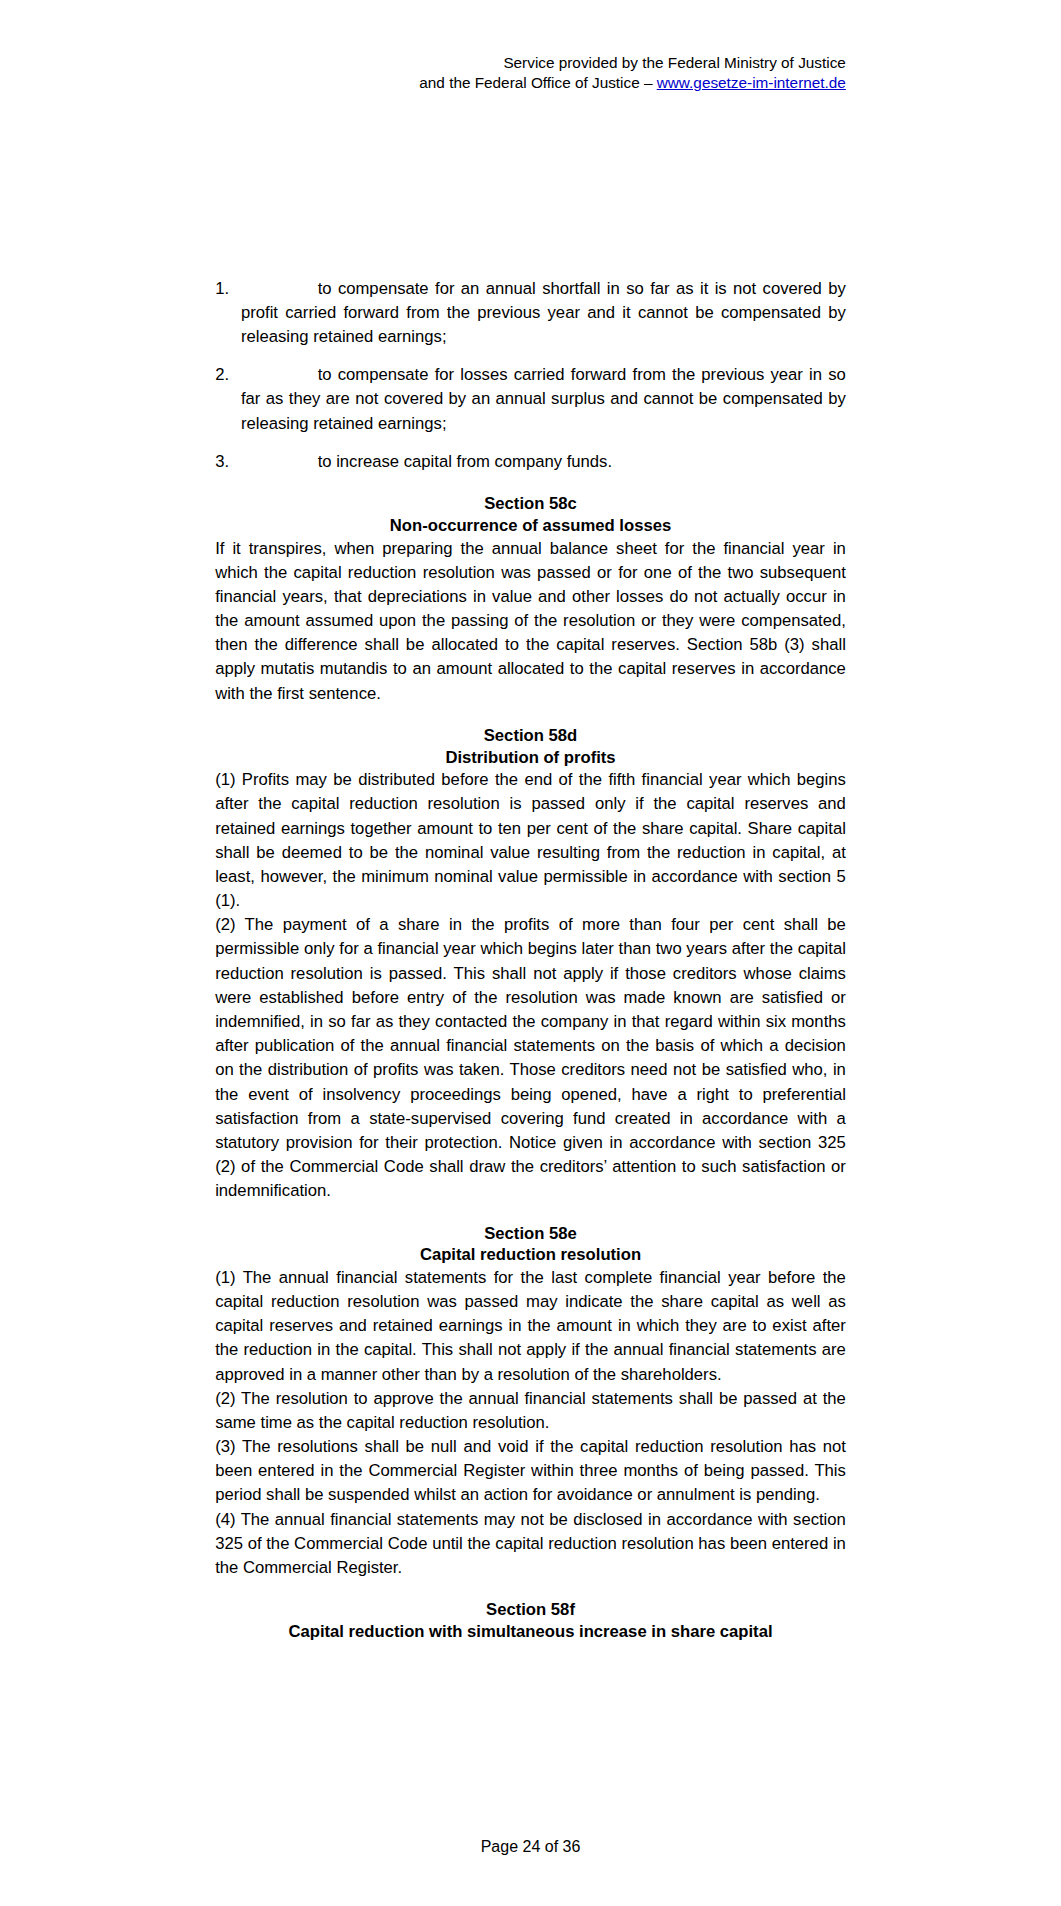Service provided by the Federal Ministry of Justice
and the Federal Office of Justice – www.gesetze-im-internet.de
1. to compensate for an annual shortfall in so far as it is not covered by profit carried forward from the previous year and it cannot be compensated by releasing retained earnings;
2. to compensate for losses carried forward from the previous year in so far as they are not covered by an annual surplus and cannot be compensated by releasing retained earnings;
3. to increase capital from company funds.
Section 58c
Non-occurrence of assumed losses
If it transpires, when preparing the annual balance sheet for the financial year in which the capital reduction resolution was passed or for one of the two subsequent financial years, that depreciations in value and other losses do not actually occur in the amount assumed upon the passing of the resolution or they were compensated, then the difference shall be allocated to the capital reserves. Section 58b (3) shall apply mutatis mutandis to an amount allocated to the capital reserves in accordance with the first sentence.
Section 58d
Distribution of profits
(1) Profits may be distributed before the end of the fifth financial year which begins after the capital reduction resolution is passed only if the capital reserves and retained earnings together amount to ten per cent of the share capital. Share capital shall be deemed to be the nominal value resulting from the reduction in capital, at least, however, the minimum nominal value permissible in accordance with section 5 (1).
(2) The payment of a share in the profits of more than four per cent shall be permissible only for a financial year which begins later than two years after the capital reduction resolution is passed. This shall not apply if those creditors whose claims were established before entry of the resolution was made known are satisfied or indemnified, in so far as they contacted the company in that regard within six months after publication of the annual financial statements on the basis of which a decision on the distribution of profits was taken. Those creditors need not be satisfied who, in the event of insolvency proceedings being opened, have a right to preferential satisfaction from a state-supervised covering fund created in accordance with a statutory provision for their protection. Notice given in accordance with section 325 (2) of the Commercial Code shall draw the creditors’ attention to such satisfaction or indemnification.
Section 58e
Capital reduction resolution
(1) The annual financial statements for the last complete financial year before the capital reduction resolution was passed may indicate the share capital as well as capital reserves and retained earnings in the amount in which they are to exist after the reduction in the capital. This shall not apply if the annual financial statements are approved in a manner other than by a resolution of the shareholders.
(2) The resolution to approve the annual financial statements shall be passed at the same time as the capital reduction resolution.
(3) The resolutions shall be null and void if the capital reduction resolution has not been entered in the Commercial Register within three months of being passed. This period shall be suspended whilst an action for avoidance or annulment is pending.
(4) The annual financial statements may not be disclosed in accordance with section 325 of the Commercial Code until the capital reduction resolution has been entered in the Commercial Register.
Section 58f
Capital reduction with simultaneous increase in share capital
Page 24 of 36